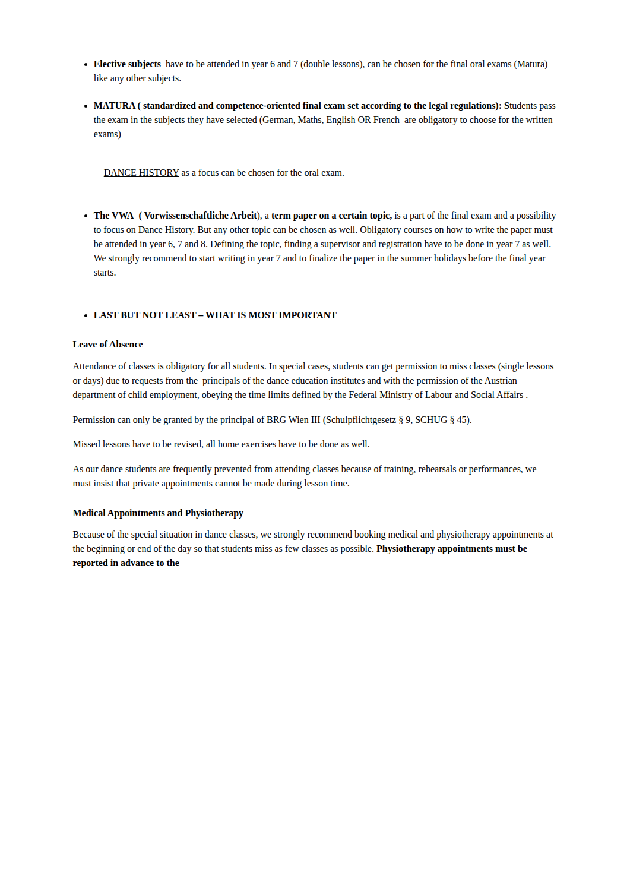Elective subjects have to be attended in year 6 and 7 (double lessons), can be chosen for the final oral exams (Matura) like any other subjects.
MATURA ( standardized and competence-oriented final exam set according to the legal regulations): Students pass the exam in the subjects they have selected (German, Maths, English OR French are obligatory to choose for the written exams)
DANCE HISTORY as a focus can be chosen for the oral exam.
The VWA ( Vorwissenschaftliche Arbeit), a term paper on a certain topic, is a part of the final exam and a possibility to focus on Dance History. But any other topic can be chosen as well. Obligatory courses on how to write the paper must be attended in year 6, 7 and 8. Defining the topic, finding a supervisor and registration have to be done in year 7 as well. We strongly recommend to start writing in year 7 and to finalize the paper in the summer holidays before the final year starts.
LAST BUT NOT LEAST – WHAT IS MOST IMPORTANT
Leave of Absence
Attendance of classes is obligatory for all students. In special cases, students can get permission to miss classes (single lessons or days) due to requests from the principals of the dance education institutes and with the permission of the Austrian department of child employment, obeying the time limits defined by the Federal Ministry of Labour and Social Affairs .
Permission can only be granted by the principal of BRG Wien III (Schulpflichtgesetz § 9, SCHUG § 45).
Missed lessons have to be revised, all home exercises have to be done as well.
As our dance students are frequently prevented from attending classes because of training, rehearsals or performances, we must insist that private appointments cannot be made during lesson time.
Medical Appointments and Physiotherapy
Because of the special situation in dance classes, we strongly recommend booking medical and physiotherapy appointments at the beginning or end of the day so that students miss as few classes as possible. Physiotherapy appointments must be reported in advance to the